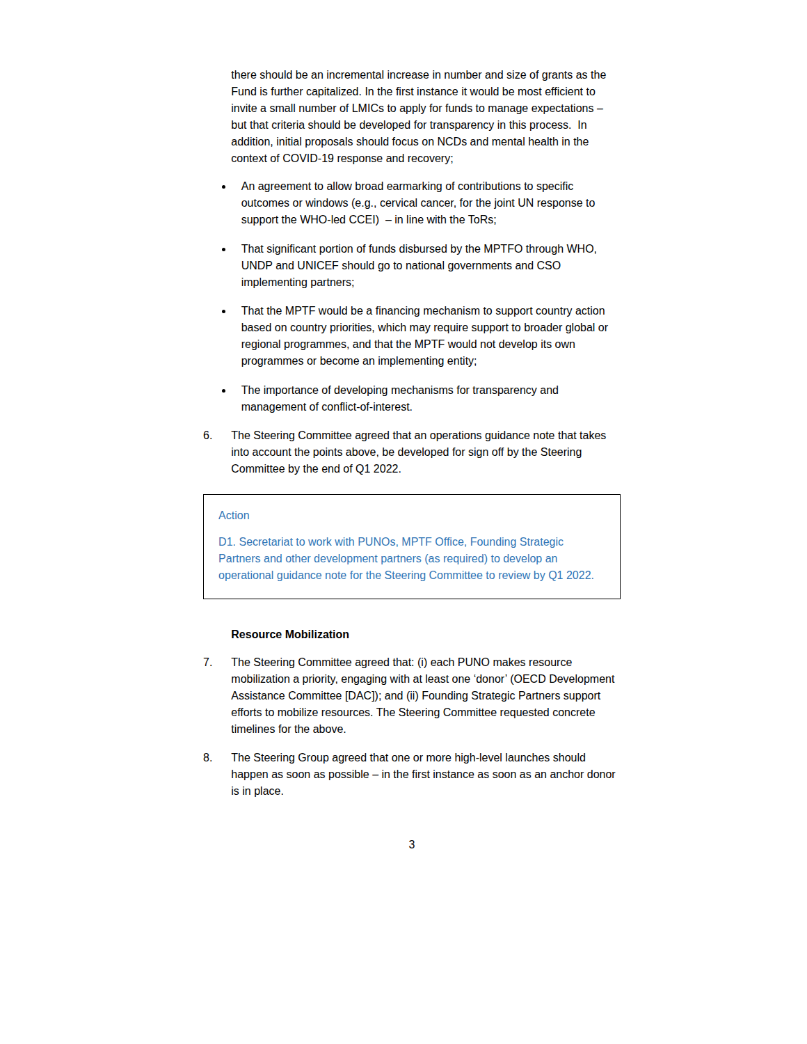there should be an incremental increase in number and size of grants as the Fund is further capitalized. In the first instance it would be most efficient to invite a small number of LMICs to apply for funds to manage expectations – but that criteria should be developed for transparency in this process. In addition, initial proposals should focus on NCDs and mental health in the context of COVID-19 response and recovery;
An agreement to allow broad earmarking of contributions to specific outcomes or windows (e.g., cervical cancer, for the joint UN response to support the WHO-led CCEI) – in line with the ToRs;
That significant portion of funds disbursed by the MPTFO through WHO, UNDP and UNICEF should go to national governments and CSO implementing partners;
That the MPTF would be a financing mechanism to support country action based on country priorities, which may require support to broader global or regional programmes, and that the MPTF would not develop its own programmes or become an implementing entity;
The importance of developing mechanisms for transparency and management of conflict-of-interest.
6. The Steering Committee agreed that an operations guidance note that takes into account the points above, be developed for sign off by the Steering Committee by the end of Q1 2022.
Action
D1. Secretariat to work with PUNOs, MPTF Office, Founding Strategic Partners and other development partners (as required) to develop an operational guidance note for the Steering Committee to review by Q1 2022.
Resource Mobilization
7. The Steering Committee agreed that: (i) each PUNO makes resource mobilization a priority, engaging with at least one ‘donor’ (OECD Development Assistance Committee [DAC]); and (ii) Founding Strategic Partners support efforts to mobilize resources. The Steering Committee requested concrete timelines for the above.
8. The Steering Group agreed that one or more high-level launches should happen as soon as possible – in the first instance as soon as an anchor donor is in place.
3